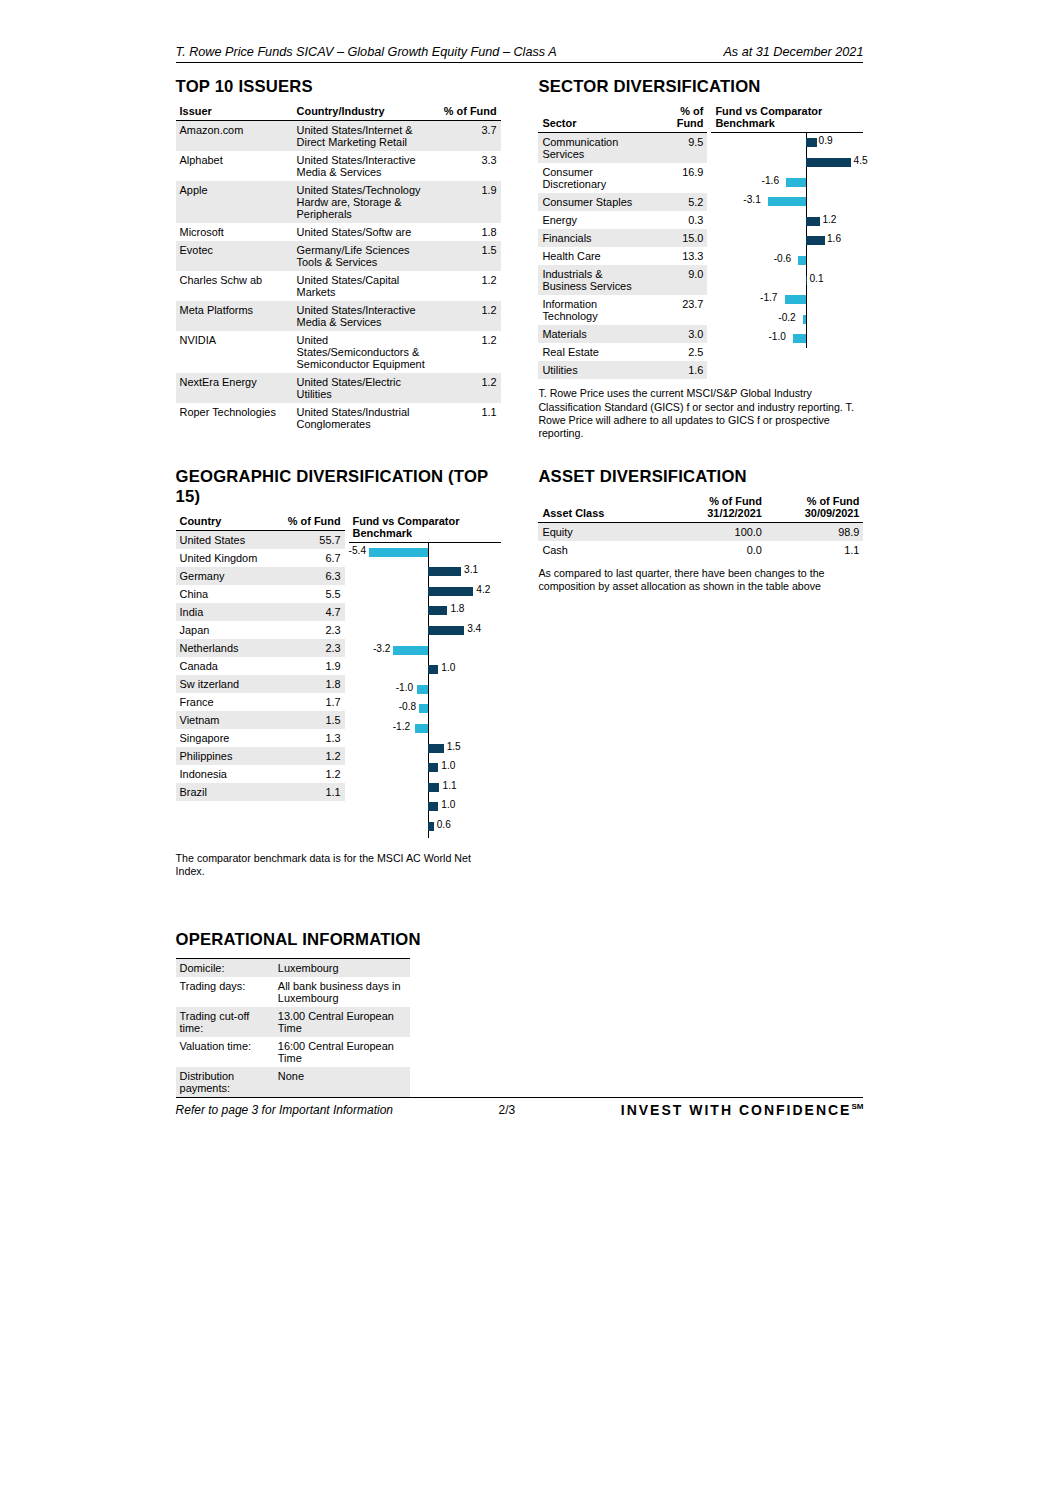T. Rowe Price Funds SICAV – Global Growth Equity Fund – Class A
As at 31 December 2021
TOP 10 ISSUERS
| Issuer | Country/Industry | % of Fund |
| --- | --- | --- |
| Amazon.com | United States/Internet & Direct Marketing Retail | 3.7 |
| Alphabet | United States/Interactive Media & Services | 3.3 |
| Apple | United States/Technology Hardw are, Storage & Peripherals | 1.9 |
| Microsoft | United States/Softw are | 1.8 |
| Evotec | Germany/Life Sciences Tools & Services | 1.5 |
| Charles Schw ab | United States/Capital Markets | 1.2 |
| Meta Platforms | United States/Interactive Media & Services | 1.2 |
| NVIDIA | United States/Semiconductors & Semiconductor Equipment | 1.2 |
| NextEra Energy | United States/Electric Utilities | 1.2 |
| Roper Technologies | United States/Industrial Conglomerates | 1.1 |
SECTOR DIVERSIFICATION
| Sector | % of Fund |
| --- | --- |
| Communication Services | 9.5 |
| Consumer Discretionary | 16.9 |
| Consumer Staples | 5.2 |
| Energy | 0.3 |
| Financials | 15.0 |
| Health Care | 13.3 |
| Industrials & Business Services | 9.0 |
| Information Technology | 23.7 |
| Materials | 3.0 |
| Real Estate | 2.5 |
| Utilities | 1.6 |
Fund vs Comparator Benchmark
0.9
4.5
-1.6
-3.1
1.2
1.6
-0.6
0.1
-1.7
-0.2
-1.0
T. Rowe Price uses the current MSCI/S&P Global Industry Classification Standard (GICS) f or sector and industry reporting. T. Rowe Price will adhere to all updates to GICS f or prospective reporting.
GEOGRAPHIC DIVERSIFICATION (TOP 15)
| Country | % of Fund |
| --- | --- |
| United States | 55.7 |
| United Kingdom | 6.7 |
| Germany | 6.3 |
| China | 5.5 |
| India | 4.7 |
| Japan | 2.3 |
| Netherlands | 2.3 |
| Canada | 1.9 |
| Sw itzerland | 1.8 |
| France | 1.7 |
| Vietnam | 1.5 |
| Singapore | 1.3 |
| Philippines | 1.2 |
| Indonesia | 1.2 |
| Brazil | 1.1 |
Fund vs Comparator Benchmark
-5.4
3.1
4.2
1.8
3.4
-3.2
1.0
-1.0
-0.8
-1.2
1.5
1.0
1.1
1.0
0.6
The comparator benchmark data is for the MSCI AC World Net Index.
ASSET DIVERSIFICATION
| Asset Class | % of Fund 31/12/2021 | % of Fund 30/09/2021 |
| --- | --- | --- |
| Equity | 100.0 | 98.9 |
| Cash | 0.0 | 1.1 |
As compared to last quarter, there have been changes to the composition by asset allocation as shown in the table above
OPERATIONAL INFORMATION
| Domicile: | Luxembourg |
| Trading days: | All bank business days in Luxembourg |
| Trading cut-off time: | 13.00 Central European Time |
| Valuation time: | 16:00 Central European Time |
| Distribution payments: | None |
Refer to page 3 for Important Information
2/3
INVEST WITH CONFIDENCESM